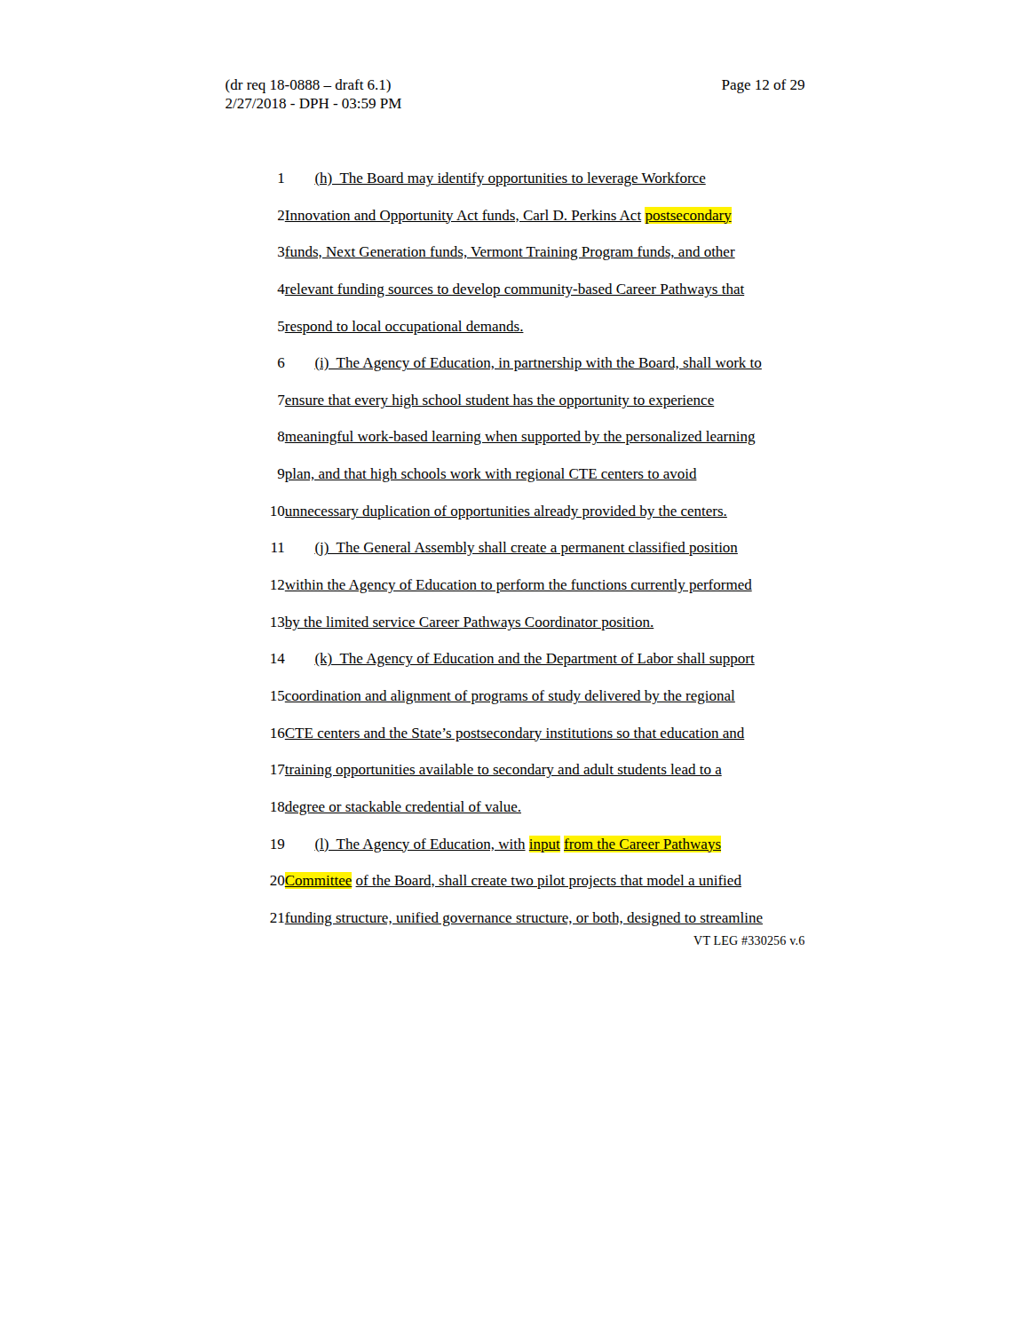(dr req 18-0888 – draft 6.1)
2/27/2018 - DPH - 03:59 PM
Page 12 of 29
| 1 | (h) The Board may identify opportunities to leverage Workforce |
| 2 | Innovation and Opportunity Act funds, Carl D. Perkins Act postsecondary |
| 3 | funds, Next Generation funds, Vermont Training Program funds, and other |
| 4 | relevant funding sources to develop community-based Career Pathways that |
| 5 | respond to local occupational demands. |
| 6 | (i) The Agency of Education, in partnership with the Board, shall work to |
| 7 | ensure that every high school student has the opportunity to experience |
| 8 | meaningful work-based learning when supported by the personalized learning |
| 9 | plan, and that high schools work with regional CTE centers to avoid |
| 10 | unnecessary duplication of opportunities already provided by the centers. |
| 11 | (j) The General Assembly shall create a permanent classified position |
| 12 | within the Agency of Education to perform the functions currently performed |
| 13 | by the limited service Career Pathways Coordinator position. |
| 14 | (k) The Agency of Education and the Department of Labor shall support |
| 15 | coordination and alignment of programs of study delivered by the regional |
| 16 | CTE centers and the State’s postsecondary institutions so that education and |
| 17 | training opportunities available to secondary and adult students lead to a |
| 18 | degree or stackable credential of value. |
| 19 | (l) The Agency of Education, with input from the Career Pathways |
| 20 | Committee of the Board, shall create two pilot projects that model a unified |
| 21 | funding structure, unified governance structure, or both, designed to streamline |
VT LEG #330256 v.6